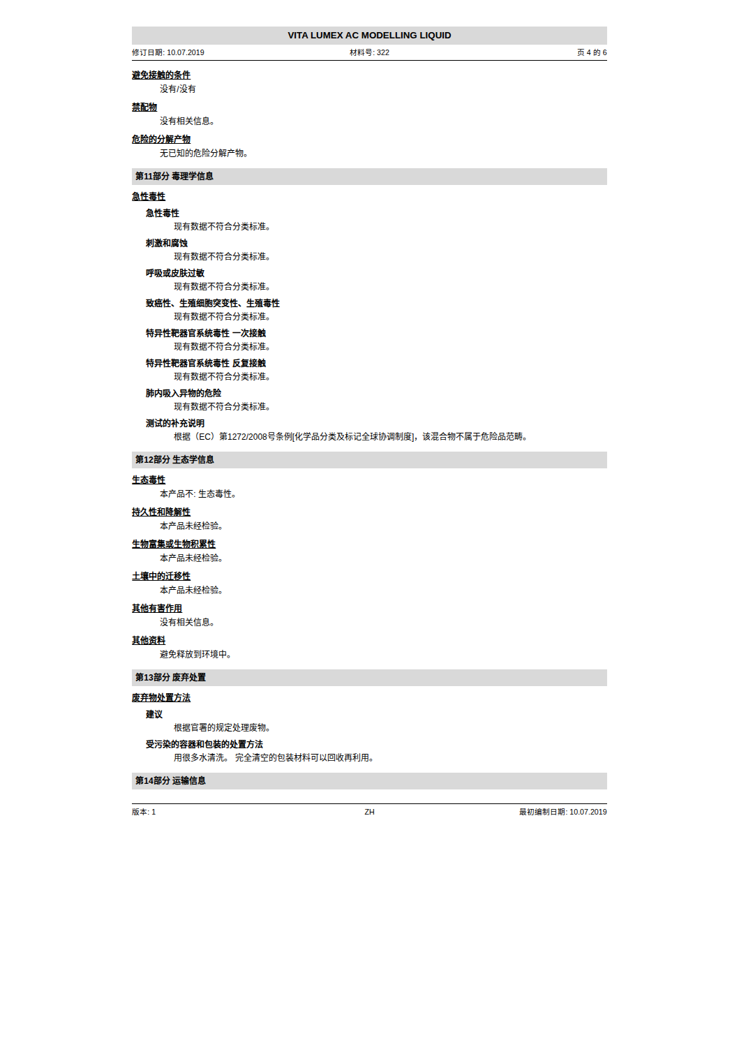VITA LUMEX AC MODELLING LIQUID
修订日期: 10.07.2019 材料号: 322 页 4 的 6
避免接触的条件
没有/没有
禁配物
没有相关信息。
危险的分解产物
无已知的危险分解产物。
第11部分 毒理学信息
急性毒性
急性毒性
现有数据不符合分类标准。
刺激和腐蚀
现有数据不符合分类标准。
呼吸或皮肤过敏
现有数据不符合分类标准。
致癌性、生殖细胞突变性、生殖毒性
现有数据不符合分类标准。
特异性靶器官系统毒性 一次接触
现有数据不符合分类标准。
特异性靶器官系统毒性 反复接触
现有数据不符合分类标准。
肺内吸入异物的危险
现有数据不符合分类标准。
测试的补充说明
根据（EC）第1272/2008号条例[化学品分类及标记全球协调制度]，该混合物不属于危险品范畴。
第12部分 生态学信息
生态毒性
本产品不: 生态毒性。
持久性和降解性
本产品未经检验。
生物富集或生物积累性
本产品未经检验。
土壤中的迁移性
本产品未经检验。
其他有害作用
没有相关信息。
其他资料
避免释放到环境中。
第13部分 废弃处置
废弃物处置方法
建议
根据官署的规定处理废物。
受污染的容器和包装的处置方法
用很多水清洗。 完全清空的包装材料可以回收再利用。
第14部分 运输信息
版本: 1 ZH 最初编制日期: 10.07.2019